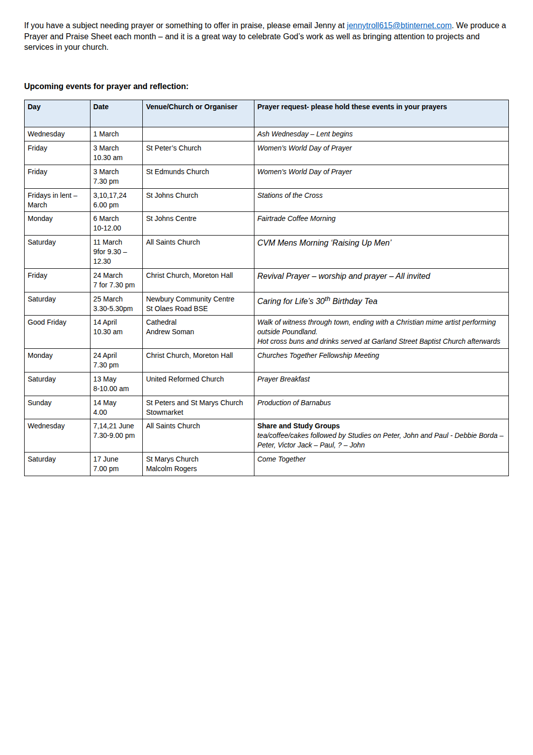If you have a subject needing prayer or something to offer in praise, please email Jenny at jennytroll615@btinternet.com. We produce a Prayer and Praise Sheet each month – and it is a great way to celebrate God’s work as well as bringing attention to projects and services in your church.
Upcoming events for prayer and reflection:
| Day | Date | Venue/Church or Organiser | Prayer request- please hold these events in your prayers |
| --- | --- | --- | --- |
| Wednesday | 1 March | | Ash Wednesday – Lent begins |
| Friday | 3 March 10.30 am | St Peter’s Church | Women’s World Day of Prayer |
| Friday | 3 March 7.30 pm | St Edmunds Church | Women’s World Day of Prayer |
| Fridays in lent – March | 3,10,17,24 6.00 pm | St Johns Church | Stations of the Cross |
| Monday | 6 March 10-12.00 | St Johns Centre | Fairtrade Coffee Morning |
| Saturday | 11 March 9for 9.30 – 12.30 | All Saints Church | CVM Mens Morning ‘Raising Up Men’ |
| Friday | 24 March 7 for 7.30 pm | Christ Church, Moreton Hall | Revival Prayer – worship and prayer – All invited |
| Saturday | 25 March 3.30-5.30pm | Newbury Community Centre St Olaes Road BSE | Caring for Life’s 30 th Birthday Tea |
| Good Friday | 14 April 10.30 am | Cathedral Andrew Soman | Walk of witness through town, ending with a Christian mime artist performing outside Poundland. Hot cross buns and drinks served at Garland Street Baptist Church afterwards |
| Monday | 24 April 7.30 pm | Christ Church, Moreton Hall | Churches Together Fellowship Meeting |
| Saturday | 13 May 8-10.00 am | United Reformed Church | Prayer Breakfast |
| Sunday | 14 May 4.00 | St Peters and St Marys Church Stowmarket | Production of Barnabus |
| Wednesday | 7,14,21 June 7.30-9.00 pm | All Saints Church | Share and Study Groups tea/coffee/cakes followed by Studies on Peter, John and Paul - Debbie Borda – Peter, Victor Jack – Paul, ? – John |
| Saturday | 17 June 7.00 pm | St Marys Church Malcolm Rogers | Come Together |